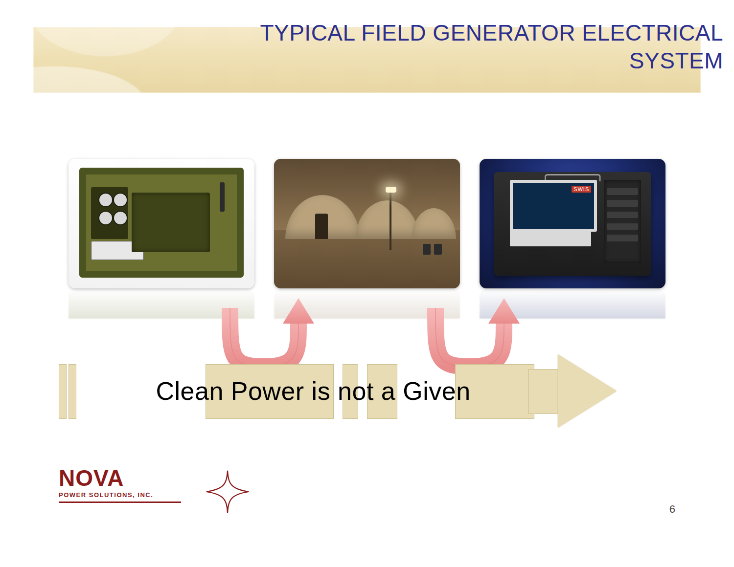Typical Field Generator Electrical
System
SWIS
Clean Power is not a Given
NOVA
POWER SOLUTIONS, INC.
6